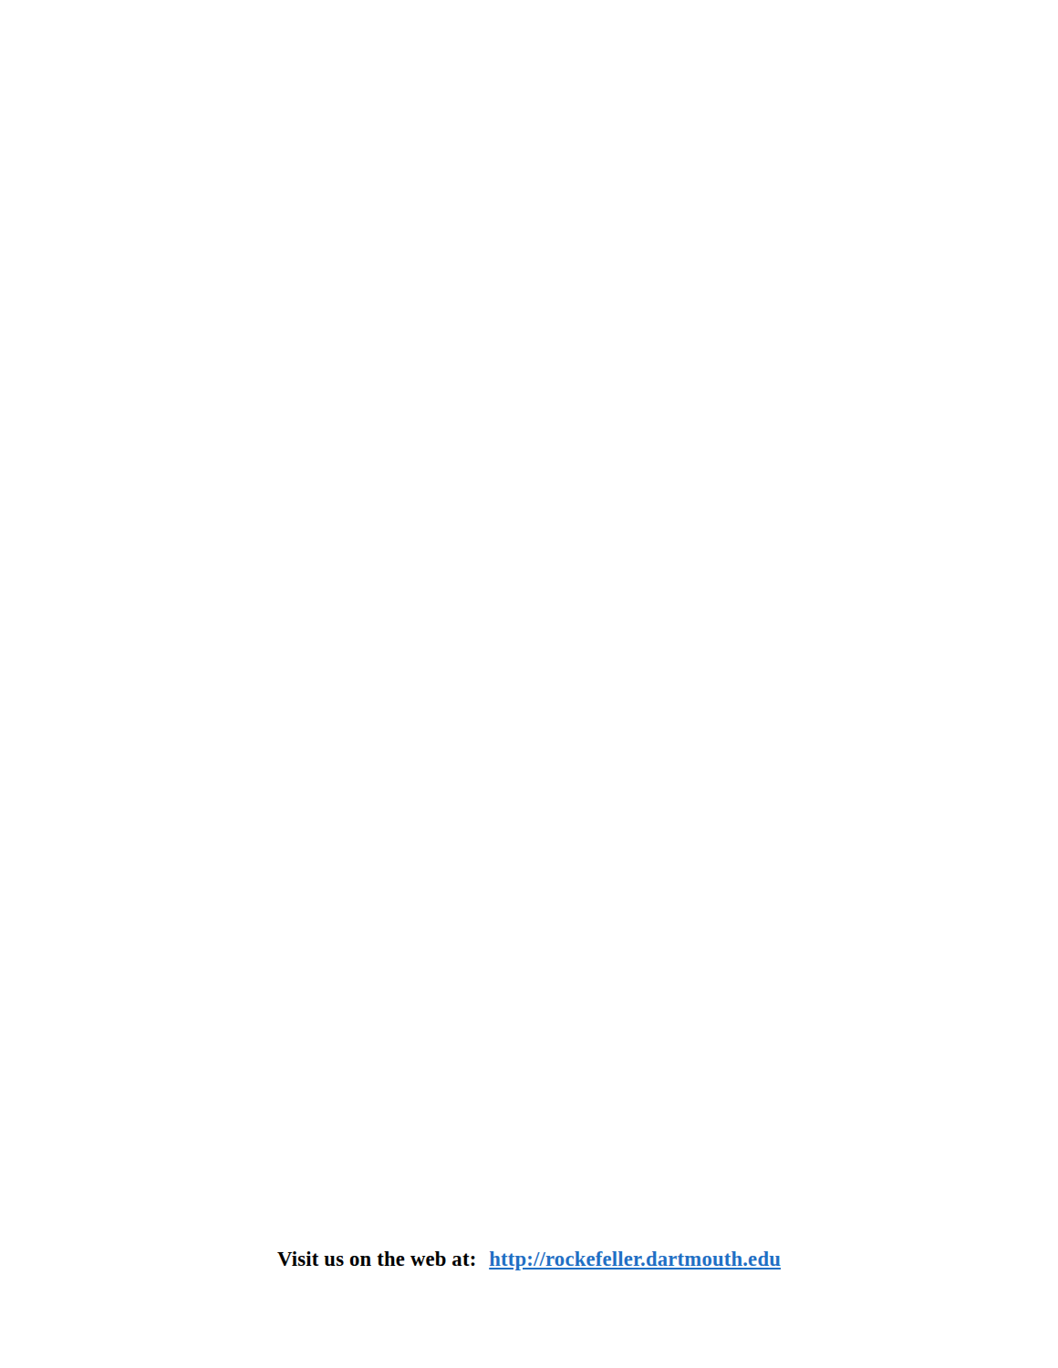Visit us on the web at: http://rockefeller.dartmouth.edu